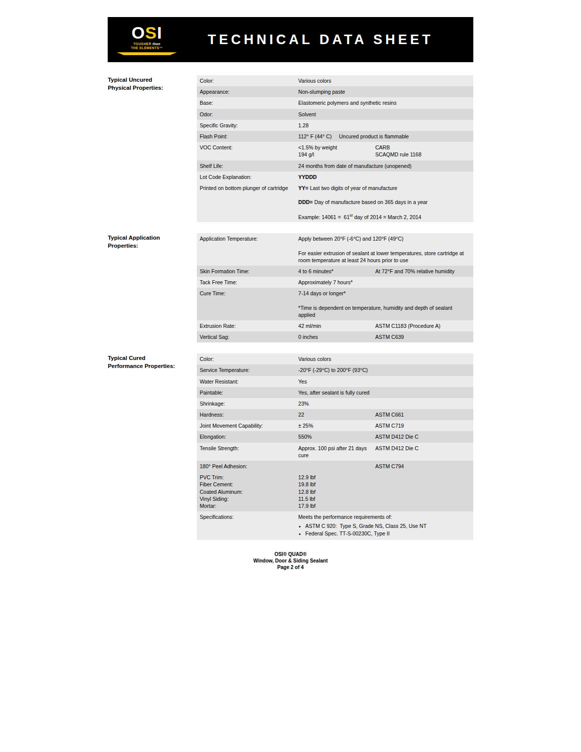OSI
TOUGHER than
THE ELEMENTS™
TECHNICAL DATA SHEET
Typical Uncured
Physical Properties:
| Color: | Various colors |
| Appearance: | Non-slumping paste |
| Base: | Elastomeric polymers and synthetic resins |
| Odor: | Solvent |
| Specific Gravity: | 1.28 |
| Flash Point: | 112° F (44° C) Uncured product is flammable |
| VOC Content: | <1.5% by weight 194 g/l | CARB SCAQMD rule 1168 |
| Shelf Life: | 24 months from date of manufacture (unopened) |
| Lot Code Explanation: | YYDDD |
| Printed on bottom plunger of cartridge | YY= Last two digits of year of manufacture DDD= Day of manufacture based on 365 days in a year Example: 14061 = 61 st day of 2014 = March 2, 2014 |
Typical Application
Properties:
| Application Temperature: | Apply between 20°F (-6°C) and 120°F (49°C) For easier extrusion of sealant at lower temperatures, store cartridge at room temperature at least 24 hours prior to use |
| Skin Formation Time: | 4 to 6 minutes* | At 72°F and 70% relative humidity |
| Tack Free Time: | Approximately 7 hours* |
| Cure Time: | 7-14 days or longer* *Time is dependent on temperature, humidity and depth of sealant applied |
| Extrusion Rate: | 42 ml/min | ASTM C1183 (Procedure A) |
| Vertical Sag: | 0 inches | ASTM C639 |
Typical Cured
Performance Properties:
| Color: | Various colors |
| Service Temperature: | -20°F (-29°C) to 200°F (93°C) |
| Water Resistant: | Yes |
| Paintable: | Yes, after sealant is fully cured |
| Shrinkage: | 23% |
| Hardness: | 22 | ASTM C661 |
| Joint Movement Capability: | ± 25% | ASTM C719 |
| Elongation: | 550% | ASTM D412 Die C |
| Tensile Strength: | Approx. 100 psi after 21 days cure | ASTM D412 Die C |
| 180° Peel Adhesion: | | ASTM C794 |
| PVC Trim: Fiber Cement: Coated Aluminum: Vinyl Siding: Mortar: | 12.9 lbf 19.8 lbf 12.8 lbf 11.5 lbf 17.9 lbf | |
| Specifications: | Meets the performance requirements of: ASTM C 920: Type S, Grade NS, Class 25, Use NT Federal Spec. TT-S-00230C, Type II |
OSI® QUAD®
Window, Door & Siding Sealant
Page 2 of 4